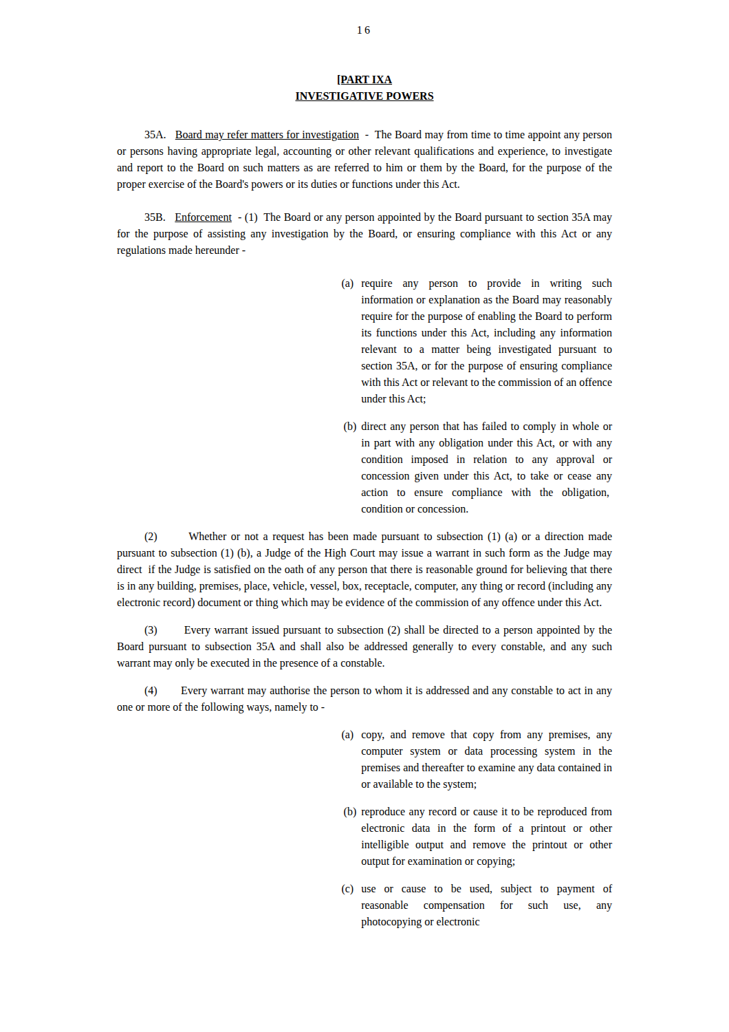16
[PART IXA
INVESTIGATIVE POWERS
35A. Board may refer matters for investigation - The Board may from time to time appoint any person or persons having appropriate legal, accounting or other relevant qualifications and experience, to investigate and report to the Board on such matters as are referred to him or them by the Board, for the purpose of the proper exercise of the Board's powers or its duties or functions under this Act.
35B. Enforcement - (1) The Board or any person appointed by the Board pursuant to section 35A may for the purpose of assisting any investigation by the Board, or ensuring compliance with this Act or any regulations made hereunder -
(a) require any person to provide in writing such information or explanation as the Board may reasonably require for the purpose of enabling the Board to perform its functions under this Act, including any information relevant to a matter being investigated pursuant to section 35A, or for the purpose of ensuring compliance with this Act or relevant to the commission of an offence under this Act;
(b) direct any person that has failed to comply in whole or in part with any obligation under this Act, or with any condition imposed in relation to any approval or concession given under this Act, to take or cease any action to ensure compliance with the obligation, condition or concession.
(2) Whether or not a request has been made pursuant to subsection (1) (a) or a direction made pursuant to subsection (1) (b), a Judge of the High Court may issue a warrant in such form as the Judge may direct if the Judge is satisfied on the oath of any person that there is reasonable ground for believing that there is in any building, premises, place, vehicle, vessel, box, receptacle, computer, any thing or record (including any electronic record) document or thing which may be evidence of the commission of any offence under this Act.
(3) Every warrant issued pursuant to subsection (2) shall be directed to a person appointed by the Board pursuant to subsection 35A and shall also be addressed generally to every constable, and any such warrant may only be executed in the presence of a constable.
(4) Every warrant may authorise the person to whom it is addressed and any constable to act in any one or more of the following ways, namely to -
(a) copy, and remove that copy from any premises, any computer system or data processing system in the premises and thereafter to examine any data contained in or available to the system;
(b) reproduce any record or cause it to be reproduced from electronic data in the form of a printout or other intelligible output and remove the printout or other output for examination or copying;
(c) use or cause to be used, subject to payment of reasonable compensation for such use, any photocopying or electronic